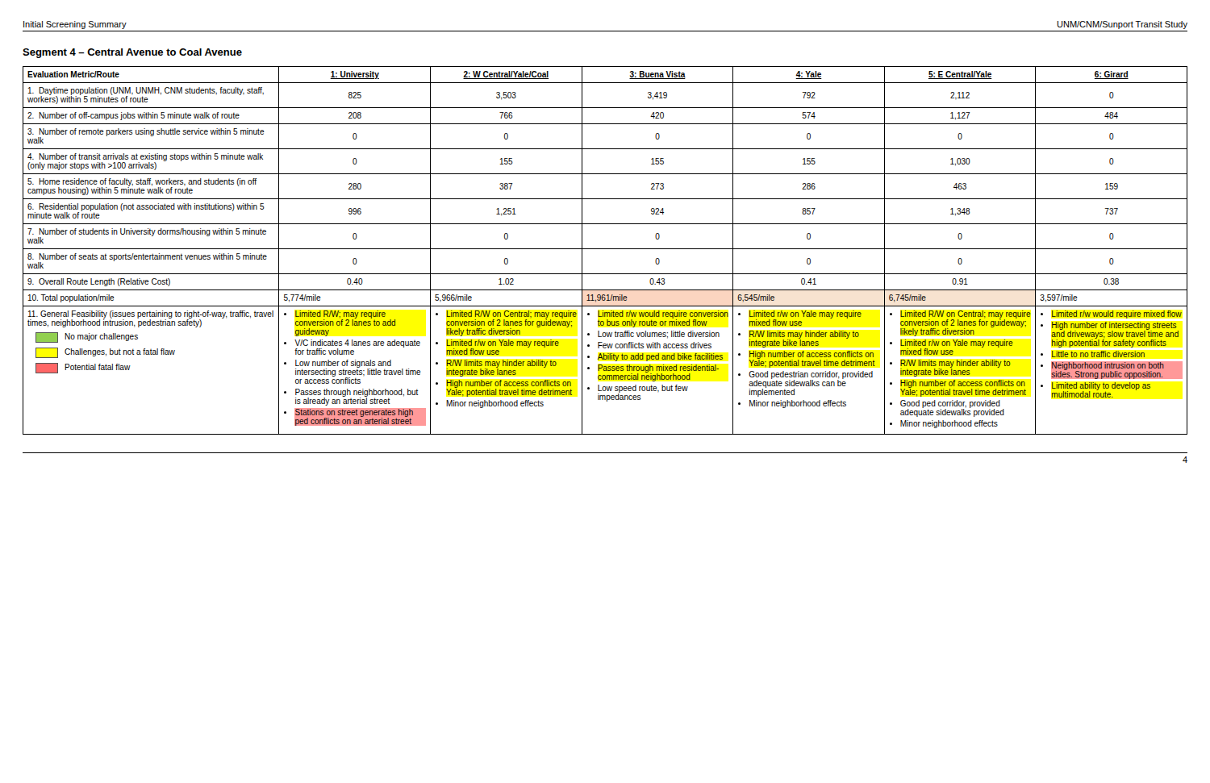Initial Screening Summary
UNM/CNM/Sunport Transit Study
Segment 4 – Central Avenue to Coal Avenue
| Evaluation Metric/Route | 1: University | 2: W Central/Yale/Coal | 3: Buena Vista | 4: Yale | 5: E Central/Yale | 6: Girard |
| --- | --- | --- | --- | --- | --- | --- |
| 1. Daytime population (UNM, UNMH, CNM students, faculty, staff, workers) within 5 minutes of route | 825 | 3,503 | 3,419 | 792 | 2,112 | 0 |
| 2. Number of off-campus jobs within 5 minute walk of route | 208 | 766 | 420 | 574 | 1,127 | 484 |
| 3. Number of remote parkers using shuttle service within 5 minute walk | 0 | 0 | 0 | 0 | 0 | 0 |
| 4. Number of transit arrivals at existing stops within 5 minute walk (only major stops with >100 arrivals) | 0 | 155 | 155 | 155 | 1,030 | 0 |
| 5. Home residence of faculty, staff, workers, and students (in off campus housing) within 5 minute walk of route | 280 | 387 | 273 | 286 | 463 | 159 |
| 6. Residential population (not associated with institutions) within 5 minute walk of route | 996 | 1,251 | 924 | 857 | 1,348 | 737 |
| 7. Number of students in University dorms/housing within 5 minute walk | 0 | 0 | 0 | 0 | 0 | 0 |
| 8. Number of seats at sports/entertainment venues within 5 minute walk | 0 | 0 | 0 | 0 | 0 | 0 |
| 9. Overall Route Length (Relative Cost) | 0.40 | 1.02 | 0.43 | 0.41 | 0.91 | 0.38 |
| 10. Total population/mile | 5,774/mile | 5,966/mile | 11,961/mile | 6,545/mile | 6,745/mile | 3,597/mile |
| 11. General Feasibility (issues pertaining to right-of-way, traffic, travel times, neighborhood intrusion, pedestrian safety) No major challenges Challenges, but not a fatal flaw Potential fatal flaw | Limited R/W; may require conversion of 2 lanes to add guideway V/C indicates 4 lanes are adequate for traffic volume Low number of signals and intersecting streets; little travel time or access conflicts Passes through neighborhood, but is already an arterial street Stations on street generates high ped conflicts on an arterial street | Limited R/W on Central; may require conversion of 2 lanes for guideway; likely traffic diversion Limited r/w on Yale may require mixed flow use R/W limits may hinder ability to integrate bike lanes High number of access conflicts on Yale; potential travel time detriment Minor neighborhood effects | Limited r/w would require conversion to bus only route or mixed flow Low traffic volumes; little diversion Few conflicts with access drives Ability to add ped and bike facilities Passes through mixed residential-commercial neighborhood Low speed route, but few impedances | Limited r/w on Yale may require mixed flow use R/W limits may hinder ability to integrate bike lanes High number of access conflicts on Yale; potential travel time detriment Good pedestrian corridor, provided adequate sidewalks can be implemented Minor neighborhood effects | Limited R/W on Central; may require conversion of 2 lanes for guideway; likely traffic diversion Limited r/w on Yale may require mixed flow use R/W limits may hinder ability to integrate bike lanes High number of access conflicts on Yale; potential travel time detriment Good ped corridor, provided adequate sidewalks provided Minor neighborhood effects | Limited r/w would require mixed flow High number of intersecting streets and driveways; slow travel time and high potential for safety conflicts Little to no traffic diversion Neighborhood intrusion on both sides. Strong public opposition. Limited ability to develop as multimodal route. |
4